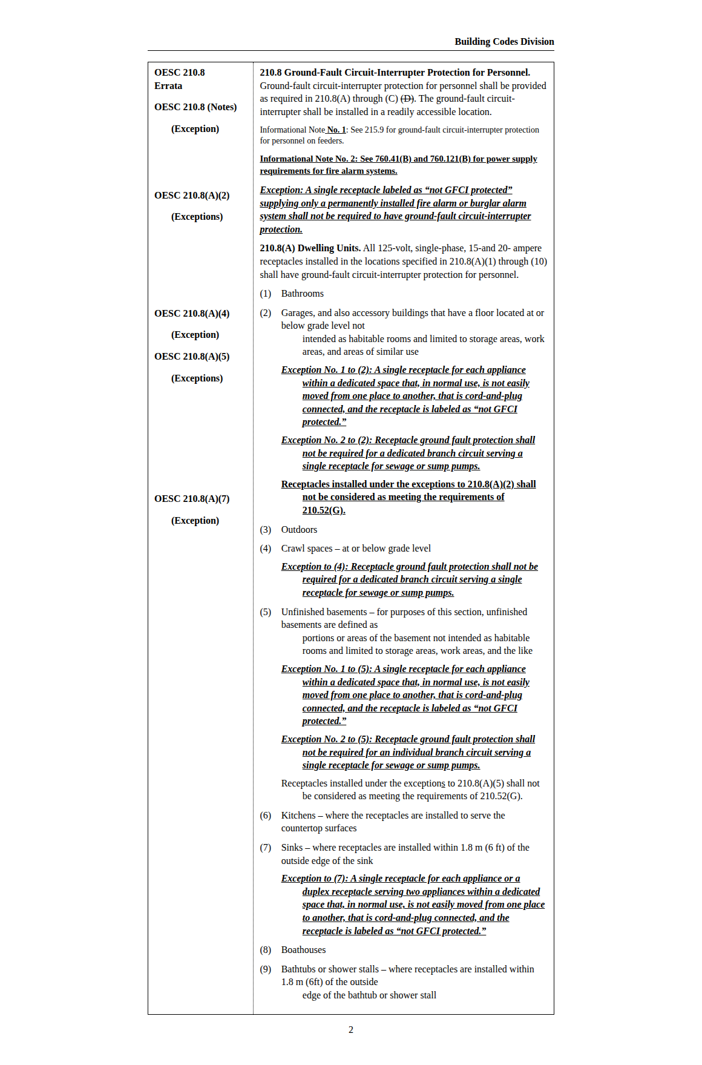Building Codes Division
| OESC 210.8 Errata OESC 210.8 (Notes) (Exception) OESC 210.8(A)(2) (Exceptions) OESC 210.8(A)(4) (Exception) OESC 210.8(A)(5) (Exceptions) OESC 210.8(A)(7) (Exception) | 210.8 Ground-Fault Circuit-Interrupter Protection for Personnel. Ground-fault circuit-interrupter protection for personnel shall be provided as required in 210.8(A) through (C) (D) . The ground-fault circuit-interrupter shall be installed in a readily accessible location. Informational Note No. 1 : See 215.9 for ground-fault circuit-interrupter protection for personnel on feeders. Informational Note No. 2: See 760.41(B) and 760.121(B) for power supply requirements for fire alarm systems. Exception: A single receptacle labeled as “not GFCI protected” supplying only a permanently installed fire alarm or burglar alarm system shall not be required to have ground-fault circuit-interrupter protection. 210.8(A) Dwelling Units. All 125-volt, single-phase, 15-and 20- ampere receptacles installed in the locations specified in 210.8(A)(1) through (10) shall have ground-fault circuit-interrupter protection for personnel. (1) Bathrooms (2) Garages, and also accessory buildings that have a floor located at or below grade level not intended as habitable rooms and limited to storage areas, work areas, and areas of similar use Exception No. 1 to (2): A single receptacle for each appliance within a dedicated space that, in normal use, is not easily moved from one place to another, that is cord-and-plug connected, and the receptacle is labeled as “not GFCI protected.” Exception No. 2 to (2): Receptacle ground fault protection shall not be required for a dedicated branch circuit serving a single receptacle for sewage or sump pumps. Receptacles installed under the exceptions to 210.8(A)(2) shall not be considered as meeting the requirements of 210.52(G). (3) Outdoors (4) Crawl spaces – at or below grade level Exception to (4): Receptacle ground fault protection shall not be required for a dedicated branch circuit serving a single receptacle for sewage or sump pumps. (5) Unfinished basements – for purposes of this section, unfinished basements are defined as portions or areas of the basement not intended as habitable rooms and limited to storage areas, work areas, and the like Exception No. 1 to (5): A single receptacle for each appliance within a dedicated space that, in normal use, is not easily moved from one place to another, that is cord-and-plug connected, and the receptacle is labeled as “not GFCI protected.” Exception No. 2 to (5): Receptacle ground fault protection shall not be required for an individual branch circuit serving a single receptacle for sewage or sump pumps. Receptacles installed under the exception s to 210.8(A)(5) shall not be considered as meeting the requirements of 210.52(G). (6) Kitchens – where the receptacles are installed to serve the countertop surfaces (7) Sinks – where receptacles are installed within 1.8 m (6 ft) of the outside edge of the sink Exception to (7): A single receptacle for each appliance or a duplex receptacle serving two appliances within a dedicated space that, in normal use, is not easily moved from one place to another, that is cord-and-plug connected, and the receptacle is labeled as “not GFCI protected.” (8) Boathouses (9) Bathtubs or shower stalls – where receptacles are installed within 1.8 m (6ft) of the outside edge of the bathtub or shower stall |
2